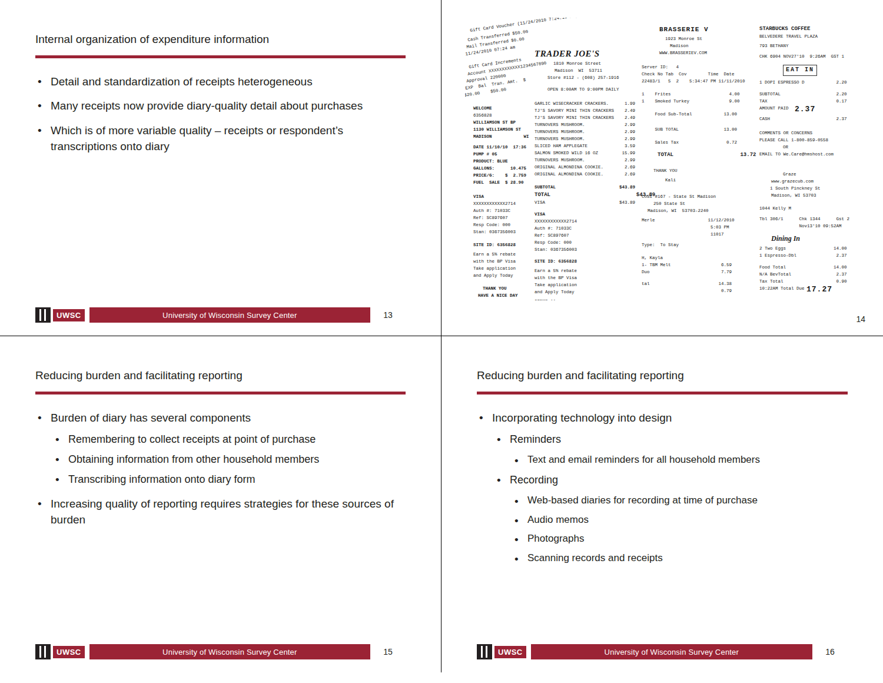Internal organization of expenditure information
Detail and standardization of receipts heterogeneous
Many receipts now provide diary-quality detail about purchases
Which is of more variable quality – receipts or respondent’s transcriptions onto diary
UWSC
University of Wisconsin Survey Center
13
Gift Card Voucher (11/24/2010 7:24:19 AM)
Cash Transferred $50.00
Mail Transferred $0.00
11/24/2010 07:24 am
Gift Card Increments
Account XXXXXXXXXXXX1234567890
Approval 220000
EXP Bal Tran. Amt. $
$20.00 $50.00
TRADER JOE'S
1810 Monroe Street
Madison WI 53711
Store #112 - (608) 257-1916
OPEN 8:00AM TO 9:00PM DAILY
GARLIC WISECRACKER CRACKERS. 1.99
TJ'S SAVORY MINI THIN CRACKERS 2.49
TJ'S SAVORY MINI THIN CRACKERS 2.49
TURNOVERS MUSHROOM. 2.99
TURNOVERS MUSHROOM. 2.99
TURNOVERS MUSHROOM. 2.99
SLICED HAM APPLEGATE 3.59
SALMON SMOKED WILD 16 OZ 15.99
TURNOVERS MUSHROOM. 2.99
ORIGINAL ALMONDINA COOKIE. 2.69
ORIGINAL ALMONDINA COOKIE. 2.69
SUBTOTAL $43.89
TOTAL $43.89
VISA $43.89
VISA
XXXXXXXXXXXX2714
Auth #: 71033C
Ref: SC897607
Resp Code: 000
Stan: 0367356003
SITE ID: 6356828
Earn a 5% rebate
with the BP Visa
Take application
and Apply Today
WELCOME
6356828
WILLIAMSON ST BP
1130 WILLIAMSON ST
MADISON WI
DATE 11/10/10 17:36
PUMP # 05
PRODUCT: BLUE
GALLONS: 10.475
PRICE/G: $ 2.759
FUEL SALE $ 28.90
VISA
XXXXXXXXXXXX2714
Auth #: 71033C
Ref: SC897607
Resp Code: 000
Stan: 0367356003
SITE ID: 6356828
Earn a 5% rebate
with the BP Visa
Take application
and Apply Today
THANK YOU
HAVE A NICE DAY
ITEMS 11
11-11-2010 07:28PM 0712 02 0010 2467 Duo
THANK YOU FOR SHOPPING AT
TRADER JOE'S
www.traderjoes.com
BRASSERIE V
1923 Monroe St
Madison
WWW.BRASSERIEV.COM
Server ID: 4
Check No Tab Cov Time Date
22483/1 5 2 5:34:47 PM 11/11/2010
1 Frites 4.00
1 Smoked Turkey 9.00
Food Sub-Total 13.00
SUB TOTAL 13.00
Sales Tax 0.72
TOTAL 13.72
THANK YOU
Kali
COSI #167 - State St Madison
250 State St
Madison, WI 53703-2240
Merle 11/12/2010
5:03 PM
11017
Type: To Stay
H, Kayla
1- TBM Melt 6.59
Duo 7.79
tal 14.38
0.79
Stay Total 15.17
VISA #XXXXXXXXXXXX2714 15.17
Auth:B1210C
STARBUCKS COFFEE
BELVEDERE TRAVEL PLAZA
793 BETHANY
CHK 6904 NOV27'10 9:26AM GST 1
EAT IN
1 DOPI ESPRESSO D 2.20
SUBTOTAL 2.20
TAX 0.17
AMOUNT PAID
2.37
CASH 2.37
COMMENTS OR CONCERNS
PLEASE CALL 1-800-859-0558
OR
EMAIL TO We.Care@hmshost.com
Graze
www.grazecub.com
1 South Pinckney St
Madison, WI 53703
1044 Kelly M
Tbl 306/1 Chk 1344 Gst 2
Nov13'10 09:52AM
Dining In
2 Two Eggs 14.00
1 Espresso-Dbl 2.37
Food Total 14.00
N/A BevTotal 2.37
Tax Total 0.90
10:22AM Total Due
17.27
14
Reducing burden and facilitating reporting
Burden of diary has several components
Remembering to collect receipts at point of purchase
Obtaining information from other household members
Transcribing information onto diary form
Increasing quality of reporting requires strategies for these sources of burden
UWSC
University of Wisconsin Survey Center
15
Reducing burden and facilitating reporting
Incorporating technology into design
Reminders
Text and email reminders for all household members
Recording
Web-based diaries for recording at time of purchase
Audio memos
Photographs
Scanning records and receipts
UWSC
University of Wisconsin Survey Center
16